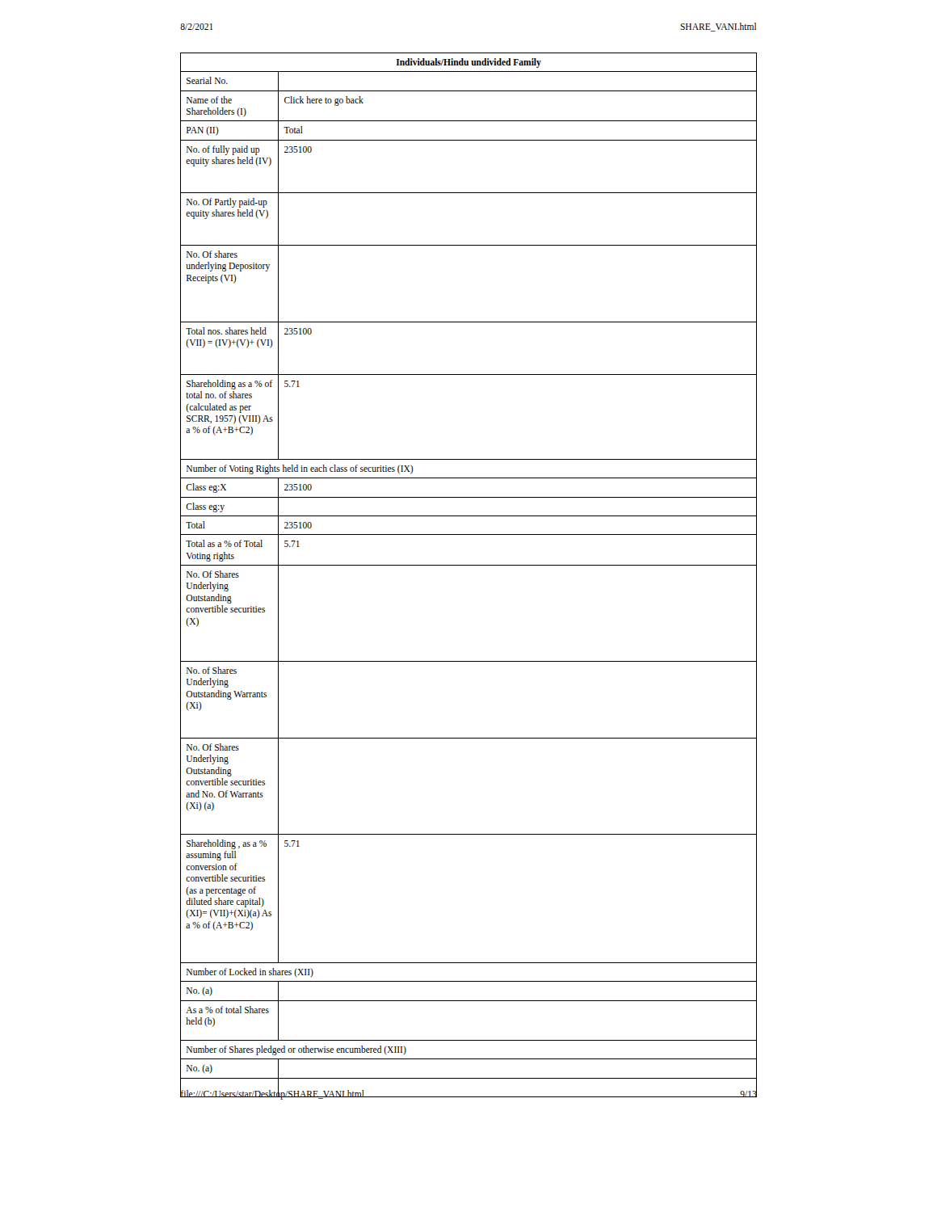8/2/2021 SHARE_VANI.html
| Individuals/Hindu undivided Family |
| Searial No. | |
| Name of the Shareholders (I) | Click here to go back |
| PAN (II) | Total |
| No. of fully paid up equity shares held (IV) | 235100 |
| No. Of Partly paid-up equity shares held (V) | |
| No. Of shares underlying Depository Receipts (VI) | |
| Total nos. shares held (VII) = (IV)+(V)+ (VI) | 235100 |
| Shareholding as a % of total no. of shares (calculated as per SCRR, 1957) (VIII) As a % of (A+B+C2) | 5.71 |
| Number of Voting Rights held in each class of securities (IX) |
| Class eg:X | 235100 |
| Class eg:y | |
| Total | 235100 |
| Total as a % of Total Voting rights | 5.71 |
| No. Of Shares Underlying Outstanding convertible securities (X) | |
| No. of Shares Underlying Outstanding Warrants (Xi) | |
| No. Of Shares Underlying Outstanding convertible securities and No. Of Warrants (Xi) (a) | |
| Shareholding , as a % assuming full conversion of convertible securities (as a percentage of diluted share capital) (XI)= (VII)+(Xi)(a) As a % of (A+B+C2) | 5.71 |
| Number of Locked in shares (XII) |
| No. (a) | |
| As a % of total Shares held (b) | |
| Number of Shares pledged or otherwise encumbered (XIII) |
| No. (a) | |
file:///C:/Users/star/Desktop/SHARE_VANI.html 9/13